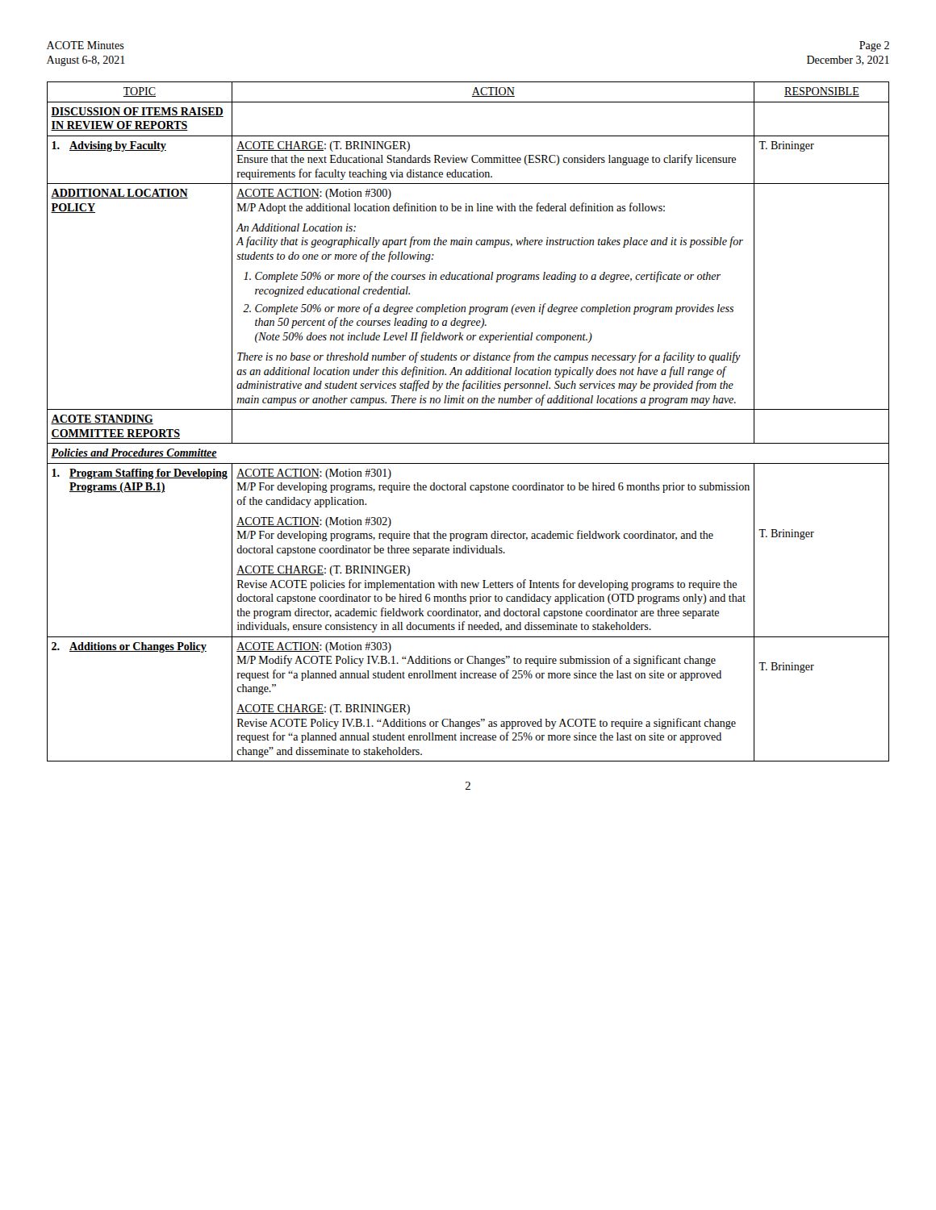ACOTE Minutes
August 6-8, 2021
Page 2
December 3, 2021
| TOPIC | ACTION | RESPONSIBLE |
| --- | --- | --- |
| DISCUSSION OF ITEMS RAISED IN REVIEW OF REPORTS | | |
| 1. Advising by Faculty | ACOTE CHARGE : (T. BRININGER) Ensure that the next Educational Standards Review Committee (ESRC) considers language to clarify licensure requirements for faculty teaching via distance education. | T. Brininger |
| ADDITIONAL LOCATION POLICY | ACOTE ACTION : (Motion #300) M/P Adopt the additional location definition to be in line with the federal definition as follows: An Additional Location is: A facility that is geographically apart from the main campus, where instruction takes place and it is possible for students to do one or more of the following: Complete 50% or more of the courses in educational programs leading to a degree, certificate or other recognized educational credential. Complete 50% or more of a degree completion program (even if degree completion program provides less than 50 percent of the courses leading to a degree). (Note 50% does not include Level II fieldwork or experiential component.) There is no base or threshold number of students or distance from the campus necessary for a facility to qualify as an additional location under this definition. An additional location typically does not have a full range of administrative and student services staffed by the facilities personnel. Such services may be provided from the main campus or another campus. There is no limit on the number of additional locations a program may have. | |
| ACOTE STANDING COMMITTEE REPORTS | | |
| Policies and Procedures Committee |
| 1. Program Staffing for Developing Programs (AIP B.1) | ACOTE ACTION : (Motion #301) M/P For developing programs, require the doctoral capstone coordinator to be hired 6 months prior to submission of the candidacy application. ACOTE ACTION : (Motion #302) M/P For developing programs, require that the program director, academic fieldwork coordinator, and the doctoral capstone coordinator be three separate individuals. ACOTE CHARGE : (T. BRININGER) Revise ACOTE policies for implementation with new Letters of Intents for developing programs to require the doctoral capstone coordinator to be hired 6 months prior to candidacy application (OTD programs only) and that the program director, academic fieldwork coordinator, and doctoral capstone coordinator are three separate individuals, ensure consistency in all documents if needed, and disseminate to stakeholders. | T. Brininger |
| 2. Additions or Changes Policy | ACOTE ACTION : (Motion #303) M/P Modify ACOTE Policy IV.B.1. “Additions or Changes” to require submission of a significant change request for “a planned annual student enrollment increase of 25% or more since the last on site or approved change.” ACOTE CHARGE : (T. BRININGER) Revise ACOTE Policy IV.B.1. “Additions or Changes” as approved by ACOTE to require a significant change request for “a planned annual student enrollment increase of 25% or more since the last on site or approved change” and disseminate to stakeholders. | T. Brininger |
2